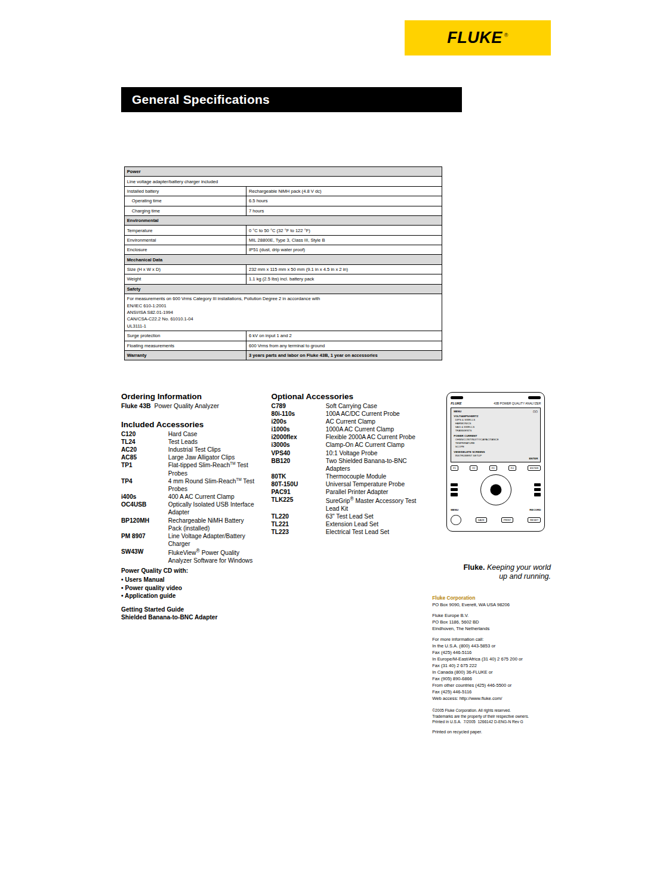FLUKE®
General Specifications
| Power |
| Line voltage adapter/battery charger included |
| Installed battery | Rechargeable NiMH pack (4.8 V dc) |
| Operating time | 6.5 hours |
| Charging time | 7 hours |
| Environmental |
| Temperature | 0 °C to 50 °C (32 °F to 122 °F) |
| Environmental | MIL 28800E, Type 3, Class III, Style B |
| Enclosure | IP51 (dust, drip water proof) |
| Mechanical Data |
| Size (H x W x D) | 232 mm x 115 mm x 50 mm (9.1 in x 4.5 in x 2 in) |
| Weight | 1.1 kg (2.5 lbs) incl. battery pack |
| Safety |
| For measurements on 600 Vrms Category III installations, Pollution Degree 2 in accordance with EN/IEC 610-1:2001 ANSI/ISA S82.01-1994 CAN/CSA-C22.2 No. 61010.1-04 UL3111-1 |
| Surge protection | 6 kV on input 1 and 2 |
| Floating measurements | 600 Vrms from any terminal to ground |
| Warranty | 3 years parts and labor on Fluke 43B, 1 year on accessories |
Ordering Information
Fluke 43B Power Quality Analyzer
Included Accessories
C120
Hard Case
TL24
Test Leads
AC20
Industrial Test Clips
AC85
Large Jaw Alligator Clips
TP1
Flat-tipped Slim-ReachTM Test Probes
TP4
4 mm Round Slim-ReachTM Test Probes
i400s
400 A AC Current Clamp
OC4USB
Optically Isolated USB Interface Adapter
BP120MH
Rechargeable NiMH Battery Pack (installed)
PM 8907
Line Voltage Adapter/Battery Charger
SW43W
FlukeView® Power Quality Analyzer Software for Windows
Power Quality CD with:
• Users Manual
• Power quality video
• Application guide
Getting Started Guide
Shielded Banana-to-BNC Adapter
Optional Accessories
C789
Soft Carrying Case
80i-110s
100A AC/DC Current Probe
i200s
AC Current Clamp
i1000s
1000A AC Current Clamp
i2000flex
Flexible 2000A AC Current Probe
i3000s
Clamp-On AC Current Clamp
VPS40
10:1 Voltage Probe
BB120
Two Shielded Banana-to-BNC Adapters
80TK
Thermocouple Module
80T-150U
Universal Temperature Probe
PAC91
Parallel Printer Adapter
TLK225
SureGrip® Master Accessory Test Lead Kit
TL220
63" Test Lead Set
TL221
Extension Lead Set
TL223
Electrical Test Lead Set
FLUKE 43B POWER QUALITY ANALYZER
MENU▢▢
VOLT/AMPS/HERTZ
DIPS & SWELLS
HARMONICS
SAG & SWELLS
TRANSIENTS
POWER CURRENT
OHMS/CONTINUITY/CAPACITANCE
TEMPERATURE
SCOPE
VIEW/DELETE SCREENS
INSTRUMENT SETUP
ENTER
F1 F2 F3 F4 ENTER
MENU RECORD
SAVE PRINT RESET
Fluke. Keeping your world
up and running.
Fluke Corporation
PO Box 9090, Everett, WA USA 98206
Fluke Europe B.V.
PO Box 1186, 5602 BD
Eindhoven, The Netherlands
For more information call:
In the U.S.A. (800) 443-5853 or
Fax (425) 446-5116
In Europe/M-East/Africa (31 40) 2 675 200 or
Fax (31 40) 2 675 222
In Canada (800) 36-FLUKE or
Fax (905) 890-6866
From other countries (425) 446-5500 or
Fax (425) 446-5116
Web access: http://www.fluke.com/
©2005 Fluke Corporation. All rights reserved.
Trademarks are the property of their respective owners.
Printed in U.S.A. 7/2005 1266142 D-ENG-N Rev G
Printed on recycled paper.